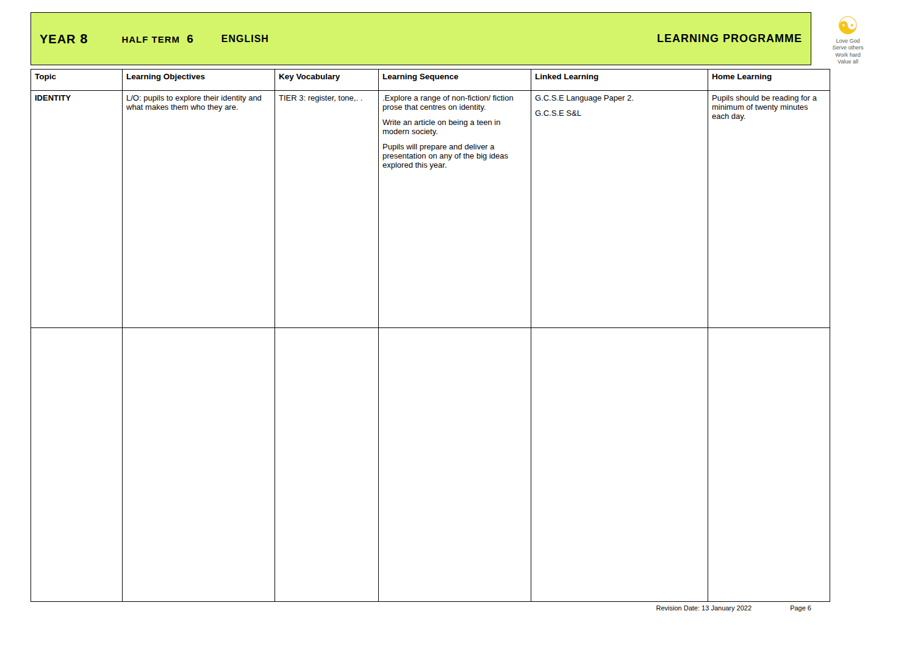YEAR 8 HALF TERM 6 ENGLISH LEARNING PROGRAMME
☯
Love God
Serve others
Work hard
Value all
| Topic | Learning Objectives | Key Vocabulary | Learning Sequence | Linked Learning | Home Learning |
| --- | --- | --- | --- | --- | --- |
| IDENTITY | L/O: pupils to explore their identity and what makes them who they are. | TIER 3: register, tone,. . | .Explore a range of non-fiction/ fiction prose that centres on identity. Write an article on being a teen in modern society. Pupils will prepare and deliver a presentation on any of the big ideas explored this year. | G.C.S.E Language Paper 2. G.C.S.E S&L | Pupils should be reading for a minimum of twenty minutes each day. |
Revision Date: 13 January 2022 Page 6